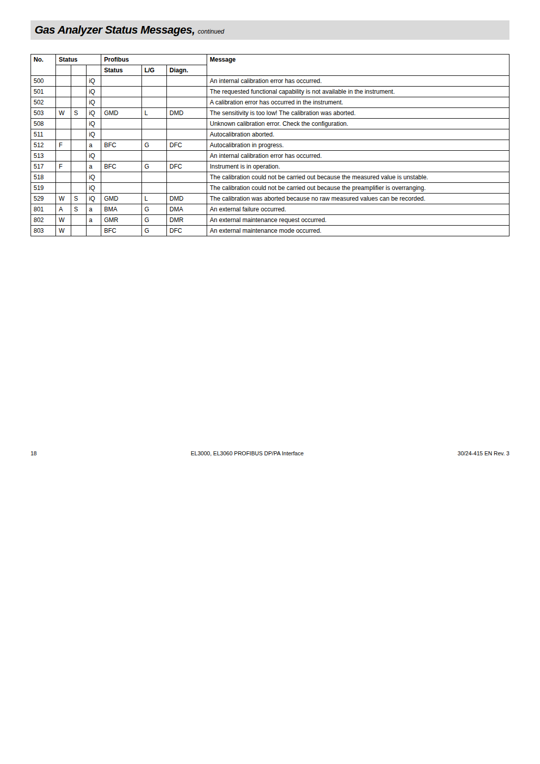Gas Analyzer Status Messages, continued
| No. | Status | Profibus | Message |
| --- | --- | --- | --- |
| | | | Status | L/G | Diagn. |
| 500 | | | iQ | | | | An internal calibration error has occurred. |
| 501 | | | iQ | | | | The requested functional capability is not available in the instrument. |
| 502 | | | iQ | | | | A calibration error has occurred in the instrument. |
| 503 | W | S | iQ | GMD | L | DMD | The sensitivity is too low! The calibration was aborted. |
| 508 | | | iQ | | | | Unknown calibration error. Check the configuration. |
| 511 | | | iQ | | | | Autocalibration aborted. |
| 512 | F | | a | BFC | G | DFC | Autocalibration in progress. |
| 513 | | | iQ | | | | An internal calibration error has occurred. |
| 517 | F | | a | BFC | G | DFC | Instrument is in operation. |
| 518 | | | iQ | | | | The calibration could not be carried out because the measured value is unstable. |
| 519 | | | iQ | | | | The calibration could not be carried out because the preamplifier is overranging. |
| 529 | W | S | iQ | GMD | L | DMD | The calibration was aborted because no raw measured values can be recorded. |
| 801 | A | S | a | BMA | G | DMA | An external failure occurred. |
| 802 | W | | a | GMR | G | DMR | An external maintenance request occurred. |
| 803 | W | | | BFC | G | DFC | An external maintenance mode occurred. |
18
EL3000, EL3060 PROFIBUS DP/PA Interface
30/24-415 EN Rev. 3